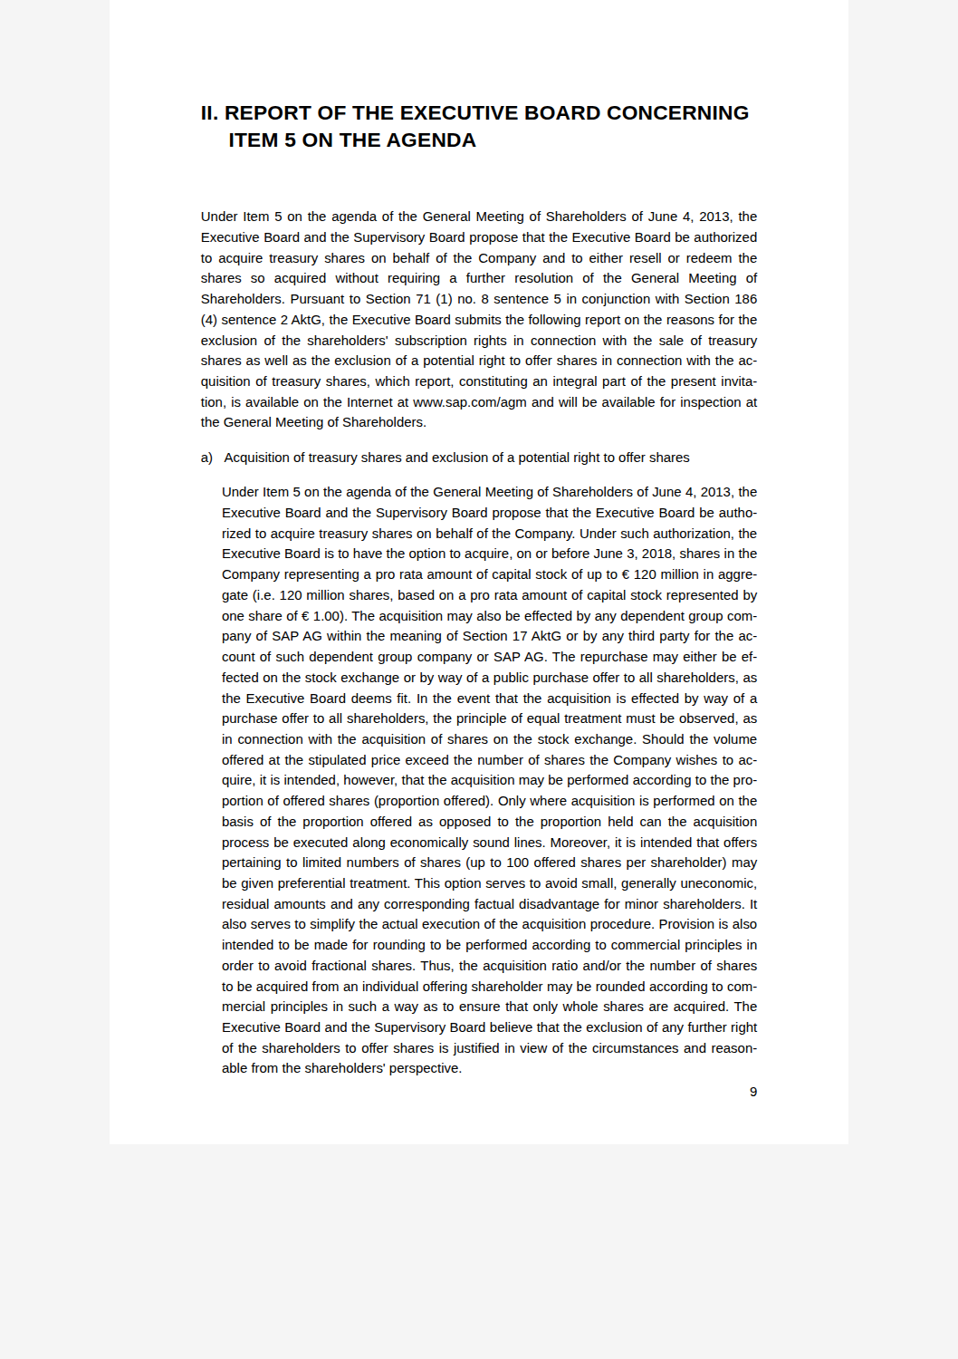II. REPORT OF THE EXECUTIVE BOARD CONCERNING ITEM 5 ON THE AGENDA
Under Item 5 on the agenda of the General Meeting of Shareholders of June 4, 2013, the Executive Board and the Supervisory Board propose that the Executive Board be authorized to acquire treasury shares on behalf of the Company and to either resell or redeem the shares so acquired without requiring a further resolution of the General Meeting of Shareholders. Pursuant to Section 71 (1) no. 8 sentence 5 in conjunction with Section 186 (4) sentence 2 AktG, the Executive Board submits the following report on the reasons for the exclusion of the shareholders' subscription rights in connection with the sale of treasury shares as well as the exclusion of a potential right to offer shares in connection with the acquisition of treasury shares, which report, constituting an integral part of the present invitation, is available on the Internet at www.sap.com/agm and will be available for inspection at the General Meeting of Shareholders.
a) Acquisition of treasury shares and exclusion of a potential right to offer shares
Under Item 5 on the agenda of the General Meeting of Shareholders of June 4, 2013, the Executive Board and the Supervisory Board propose that the Executive Board be authorized to acquire treasury shares on behalf of the Company. Under such authorization, the Executive Board is to have the option to acquire, on or before June 3, 2018, shares in the Company representing a pro rata amount of capital stock of up to € 120 million in aggregate (i.e. 120 million shares, based on a pro rata amount of capital stock represented by one share of € 1.00). The acquisition may also be effected by any dependent group company of SAP AG within the meaning of Section 17 AktG or by any third party for the account of such dependent group company or SAP AG. The repurchase may either be effected on the stock exchange or by way of a public purchase offer to all shareholders, as the Executive Board deems fit. In the event that the acquisition is effected by way of a purchase offer to all shareholders, the principle of equal treatment must be observed, as in connection with the acquisition of shares on the stock exchange. Should the volume offered at the stipulated price exceed the number of shares the Company wishes to acquire, it is intended, however, that the acquisition may be performed according to the proportion of offered shares (proportion offered). Only where acquisition is performed on the basis of the proportion offered as opposed to the proportion held can the acquisition process be executed along economically sound lines. Moreover, it is intended that offers pertaining to limited numbers of shares (up to 100 offered shares per shareholder) may be given preferential treatment. This option serves to avoid small, generally uneconomic, residual amounts and any corresponding factual disadvantage for minor shareholders. It also serves to simplify the actual execution of the acquisition procedure. Provision is also intended to be made for rounding to be performed according to commercial principles in order to avoid fractional shares. Thus, the acquisition ratio and/or the number of shares to be acquired from an individual offering shareholder may be rounded according to commercial principles in such a way as to ensure that only whole shares are acquired. The Executive Board and the Supervisory Board believe that the exclusion of any further right of the shareholders to offer shares is justified in view of the circumstances and reasonable from the shareholders' perspective.
9